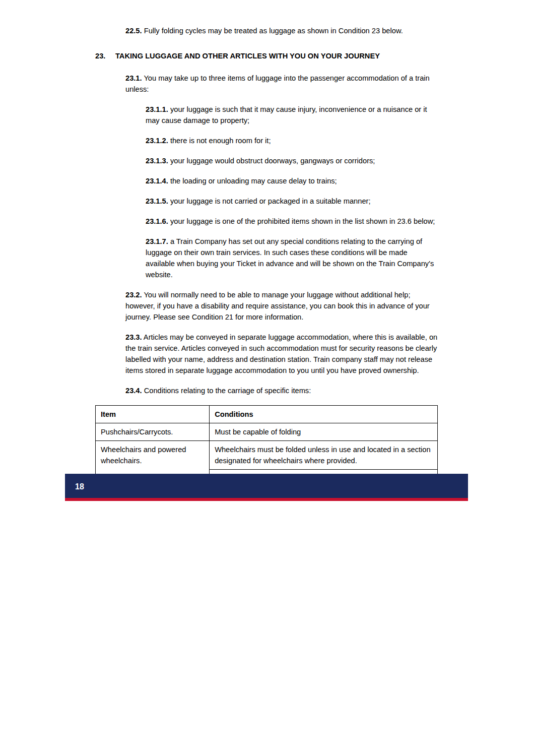22.5. Fully folding cycles may be treated as luggage as shown in Condition 23 below.
23. Taking luggage and other articles with you on your journey
23.1. You may take up to three items of luggage into the passenger accommodation of a train unless:
23.1.1. your luggage is such that it may cause injury, inconvenience or a nuisance or it may cause damage to property;
23.1.2. there is not enough room for it;
23.1.3. your luggage would obstruct doorways, gangways or corridors;
23.1.4. the loading or unloading may cause delay to trains;
23.1.5. your luggage is not carried or packaged in a suitable manner;
23.1.6. your luggage is one of the prohibited items shown in the list shown in 23.6 below;
23.1.7. a Train Company has set out any special conditions relating to the carrying of luggage on their own train services. In such cases these conditions will be made available when buying your Ticket in advance and will be shown on the Train Company's website.
23.2. You will normally need to be able to manage your luggage without additional help; however, if you have a disability and require assistance, you can book this in advance of your journey. Please see Condition 21 for more information.
23.3. Articles may be conveyed in separate luggage accommodation, where this is available, on the train service. Articles conveyed in such accommodation must for security reasons be clearly labelled with your name, address and destination station. Train company staff may not release items stored in separate luggage accommodation to you until you have proved ownership.
23.4. Conditions relating to the carriage of specific items:
| Item | Conditions |
| --- | --- |
| Pushchairs/Carrycots. | Must be capable of folding |
| Wheelchairs and powered wheelchairs. | Wheelchairs must be folded unless in use and located in a section designated for wheelchairs where provided. |
| They are conveyed subject to a maximum width of 70cm and length of 120cm. |
18